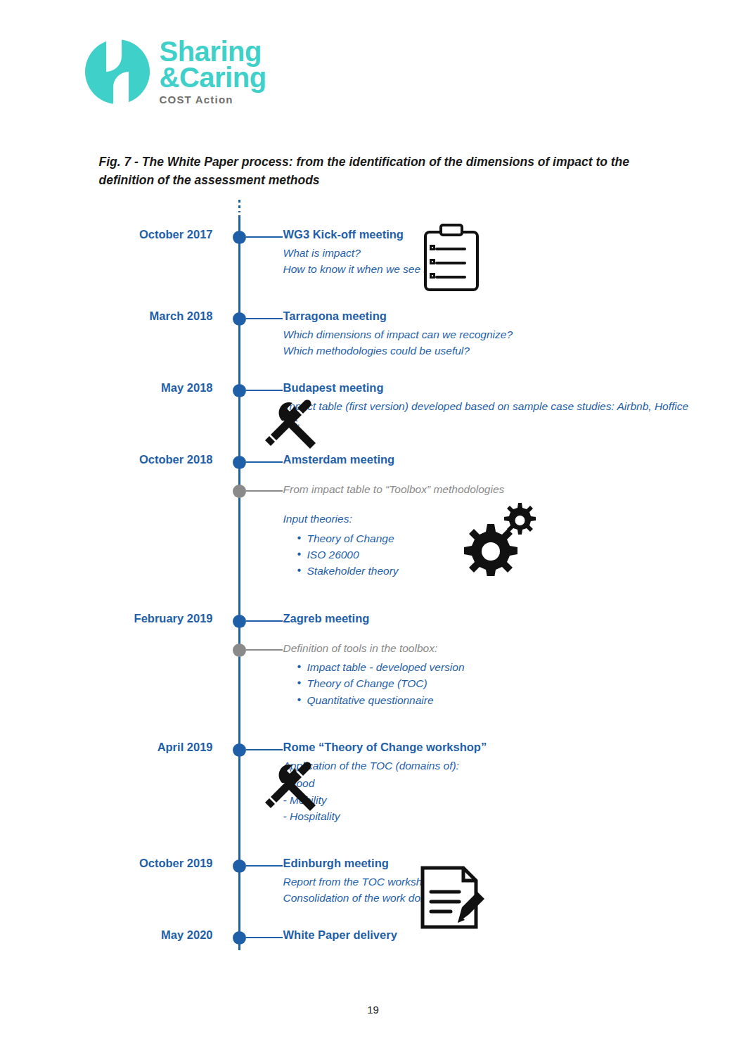Sharing &Caring COST Action
Fig. 7 - The White Paper process: from the identification of the dimensions of impact to the definition of the assessment methods
October 2017
WG3 Kick-off meeting
What is impact?
How to know it when we see it?
March 2018
Tarragona meeting
Which dimensions of impact can we recognize?
Which methodologies could be useful?
May 2018
Budapest meeting
Impact table (first version) developed based on sample case studies: Airbnb, Hoffice etc.
October 2018
Amsterdam meeting
From impact table to “Toolbox” methodologies
Input theories:
Theory of Change
ISO 26000
Stakeholder theory
February 2019
Zagreb meeting
Definition of tools in the toolbox:
Impact table - developed version
Theory of Change (TOC)
Quantitative questionnaire
April 2019
Rome “Theory of Change workshop”
Application of the TOC (domains of):
- Food
- Mobility
- Hospitality
October 2019
Edinburgh meeting
Report from the TOC workshop
Consolidation of the work done
May 2020
White Paper delivery
19